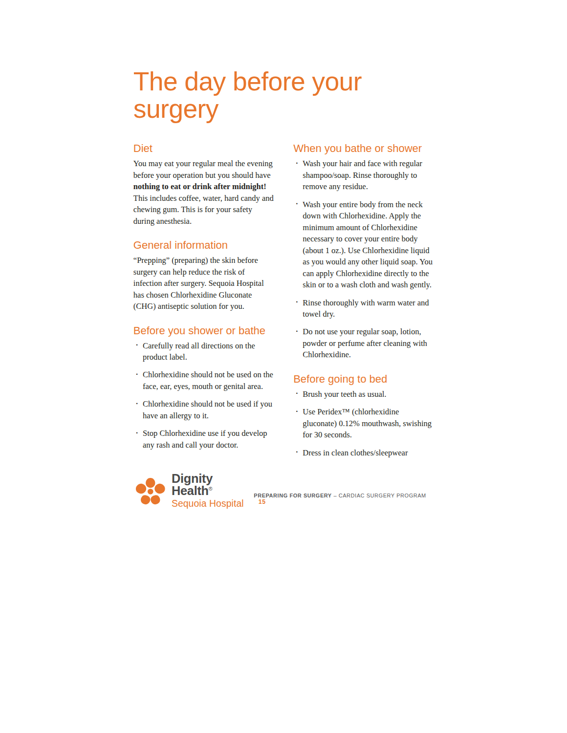The day before your surgery
Diet
You may eat your regular meal the evening before your operation but you should have nothing to eat or drink after midnight! This includes coffee, water, hard candy and chewing gum. This is for your safety during anesthesia.
General information
“Prepping” (preparing) the skin before surgery can help reduce the risk of infection after surgery. Sequoia Hospital has chosen Chlorhexidine Gluconate (CHG) antiseptic solution for you.
Before you shower or bathe
Carefully read all directions on the product label.
Chlorhexidine should not be used on the face, ear, eyes, mouth or genital area.
Chlorhexidine should not be used if you have an allergy to it.
Stop Chlorhexidine use if you develop any rash and call your doctor.
When you bathe or shower
Wash your hair and face with regular shampoo/soap. Rinse thoroughly to remove any residue.
Wash your entire body from the neck down with Chlorhexidine. Apply the minimum amount of Chlorhexidine necessary to cover your entire body (about 1 oz.). Use Chlorhexidine liquid as you would any other liquid soap. You can apply Chlorhexidine directly to the skin or to a wash cloth and wash gently.
Rinse thoroughly with warm water and towel dry.
Do not use your regular soap, lotion, powder or perfume after cleaning with Chlorhexidine.
Before going to bed
Brush your teeth as usual.
Use Peridex™ (chlorhexidine gluconate) 0.12% mouthwash, swishing for 30 seconds.
Dress in clean clothes/sleepwear
Dignity Health®
Sequoia Hospital
PREPARING FOR SURGERY – CARDIAC SURGERY PROGRAM 15